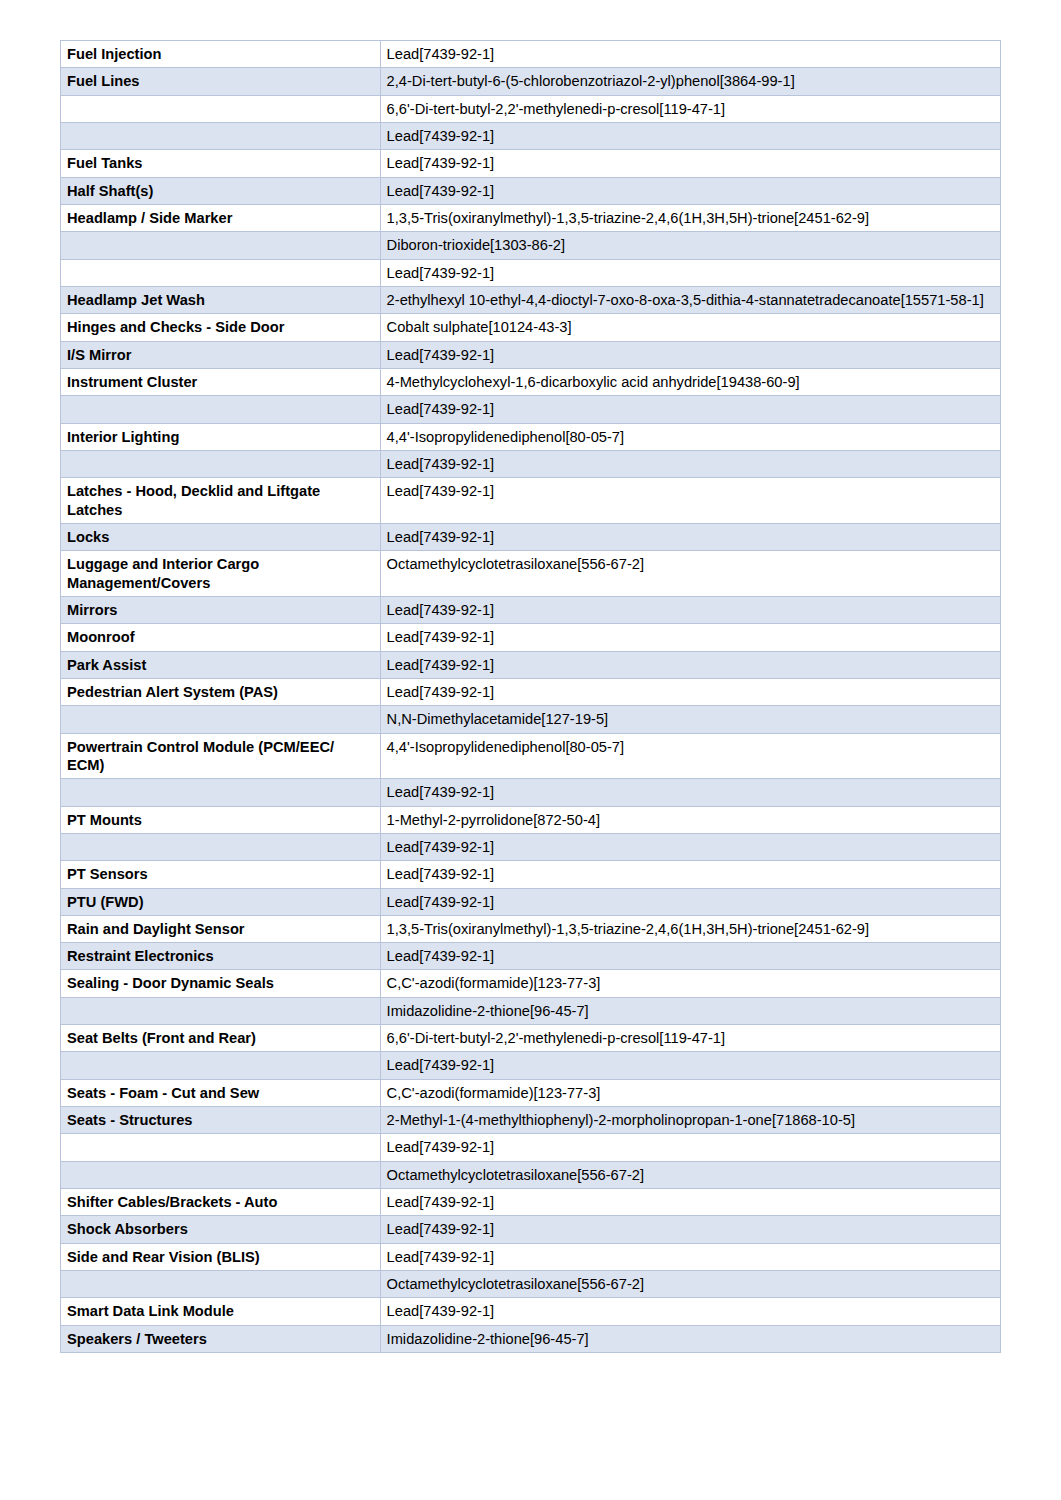| Fuel Injection | Lead[7439-92-1] |
| Fuel Lines | 2,4-Di-tert-butyl-6-(5-chlorobenzotriazol-2-yl)phenol[3864-99-1] |
| | 6,6'-Di-tert-butyl-2,2'-methylenedi-p-cresol[119-47-1] |
| | Lead[7439-92-1] |
| Fuel Tanks | Lead[7439-92-1] |
| Half Shaft(s) | Lead[7439-92-1] |
| Headlamp / Side Marker | 1,3,5-Tris(oxiranylmethyl)-1,3,5-triazine-2,4,6(1H,3H,5H)-trione[2451-62-9] |
| | Diboron-trioxide[1303-86-2] |
| | Lead[7439-92-1] |
| Headlamp Jet Wash | 2-ethylhexyl 10-ethyl-4,4-dioctyl-7-oxo-8-oxa-3,5-dithia-4-stannatetradecanoate[15571-58-1] |
| Hinges and Checks - Side Door | Cobalt sulphate[10124-43-3] |
| I/S Mirror | Lead[7439-92-1] |
| Instrument Cluster | 4-Methylcyclohexyl-1,6-dicarboxylic acid anhydride[19438-60-9] |
| | Lead[7439-92-1] |
| Interior Lighting | 4,4'-Isopropylidenediphenol[80-05-7] |
| | Lead[7439-92-1] |
| Latches - Hood, Decklid and Liftgate Latches | Lead[7439-92-1] |
| Locks | Lead[7439-92-1] |
| Luggage and Interior Cargo Management/Covers | Octamethylcyclotetrasiloxane[556-67-2] |
| Mirrors | Lead[7439-92-1] |
| Moonroof | Lead[7439-92-1] |
| Park Assist | Lead[7439-92-1] |
| Pedestrian Alert System (PAS) | Lead[7439-92-1] |
| | N,N-Dimethylacetamide[127-19-5] |
| Powertrain Control Module (PCM/EEC/ ECM) | 4,4'-Isopropylidenediphenol[80-05-7] |
| | Lead[7439-92-1] |
| PT Mounts | 1-Methyl-2-pyrrolidone[872-50-4] |
| | Lead[7439-92-1] |
| PT Sensors | Lead[7439-92-1] |
| PTU (FWD) | Lead[7439-92-1] |
| Rain and Daylight Sensor | 1,3,5-Tris(oxiranylmethyl)-1,3,5-triazine-2,4,6(1H,3H,5H)-trione[2451-62-9] |
| Restraint Electronics | Lead[7439-92-1] |
| Sealing - Door Dynamic Seals | C,C'-azodi(formamide)[123-77-3] |
| | Imidazolidine-2-thione[96-45-7] |
| Seat Belts (Front and Rear) | 6,6'-Di-tert-butyl-2,2'-methylenedi-p-cresol[119-47-1] |
| | Lead[7439-92-1] |
| Seats - Foam - Cut and Sew | C,C'-azodi(formamide)[123-77-3] |
| Seats - Structures | 2-Methyl-1-(4-methylthiophenyl)-2-morpholinopropan-1-one[71868-10-5] |
| | Lead[7439-92-1] |
| | Octamethylcyclotetrasiloxane[556-67-2] |
| Shifter Cables/Brackets - Auto | Lead[7439-92-1] |
| Shock Absorbers | Lead[7439-92-1] |
| Side and Rear Vision (BLIS) | Lead[7439-92-1] |
| | Octamethylcyclotetrasiloxane[556-67-2] |
| Smart Data Link Module | Lead[7439-92-1] |
| Speakers / Tweeters | Imidazolidine-2-thione[96-45-7] |